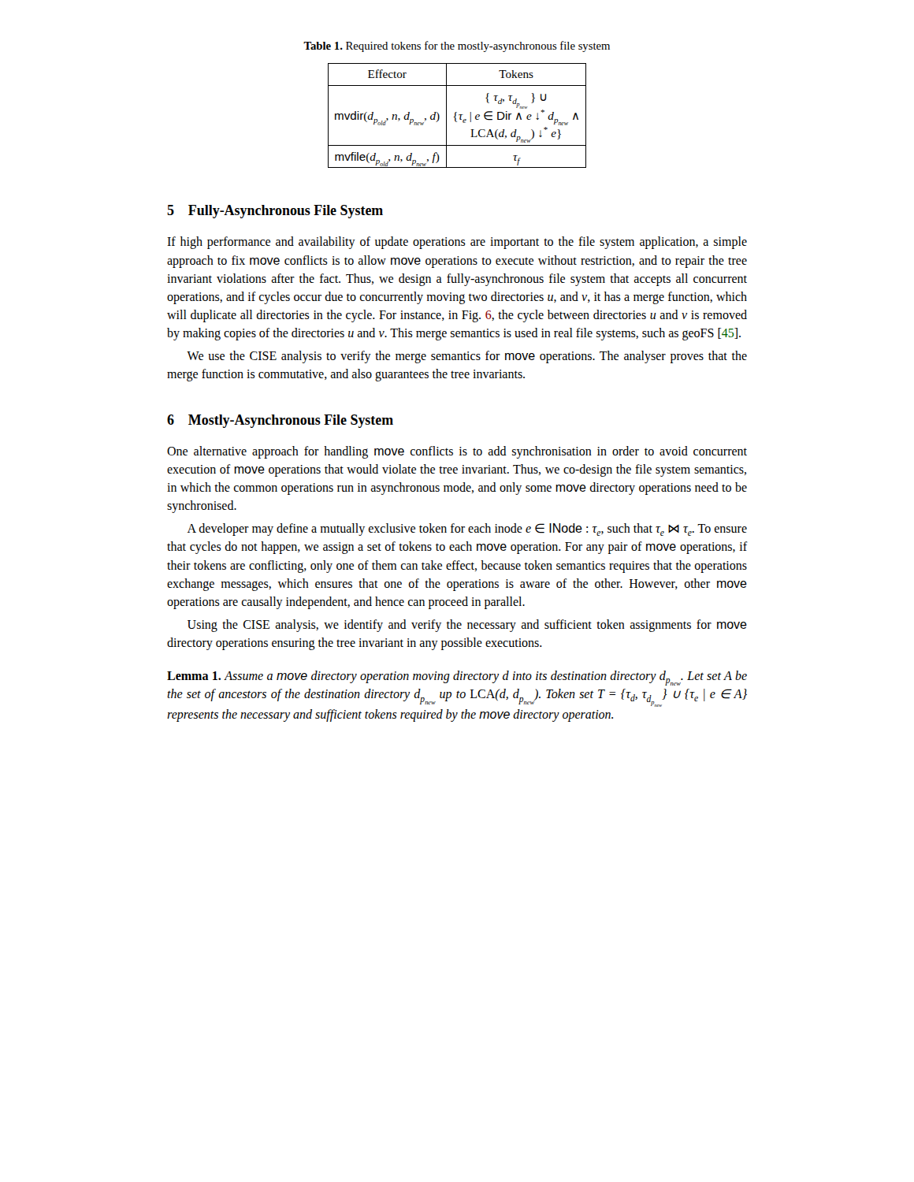Table 1. Required tokens for the mostly-asynchronous file system
| Effector | Tokens |
| --- | --- |
| mvdir ( d p old , n , d p new , d ) | { τ d , τ d p new } ∪ { τ e / e ∈ Dir ∧ e ↓ * d p new ∧ LCA ( d , d p new ) ↓ * e } |
| mvfile ( d p old , n , d p new , f ) | τ f |
5 Fully-Asynchronous File System
If high performance and availability of update operations are important to the file system application, a simple approach to fix move conflicts is to allow move operations to execute without restriction, and to repair the tree invariant violations after the fact. Thus, we design a fully-asynchronous file system that accepts all concurrent operations, and if cycles occur due to concurrently moving two directories u, and v, it has a merge function, which will duplicate all directories in the cycle. For instance, in Fig. 6, the cycle between directories u and v is removed by making copies of the directories u and v. This merge semantics is used in real file systems, such as geoFS [45].
We use the CISE analysis to verify the merge semantics for move operations. The analyser proves that the merge function is commutative, and also guarantees the tree invariants.
6 Mostly-Asynchronous File System
One alternative approach for handling move conflicts is to add synchronisation in order to avoid concurrent execution of move operations that would violate the tree invariant. Thus, we co-design the file system semantics, in which the common operations run in asynchronous mode, and only some move directory operations need to be synchronised.
A developer may define a mutually exclusive token for each inode e ∈ INode : τe, such that τe ⋈ τe. To ensure that cycles do not happen, we assign a set of tokens to each move operation. For any pair of move operations, if their tokens are conflicting, only one of them can take effect, because token semantics requires that the operations exchange messages, which ensures that one of the operations is aware of the other. However, other move operations are causally independent, and hence can proceed in parallel.
Using the CISE analysis, we identify and verify the necessary and sufficient token assignments for move directory operations ensuring the tree invariant in any possible executions.
Lemma 1. Assume a move directory operation moving directory d into its destination directory dpnew. Let set A be the set of ancestors of the destination directory dpnew up to LCA(d, dpnew). Token set T = {τd, τdpnew} ∪ {τe | e ∈ A} represents the necessary and sufficient tokens required by the move directory operation.